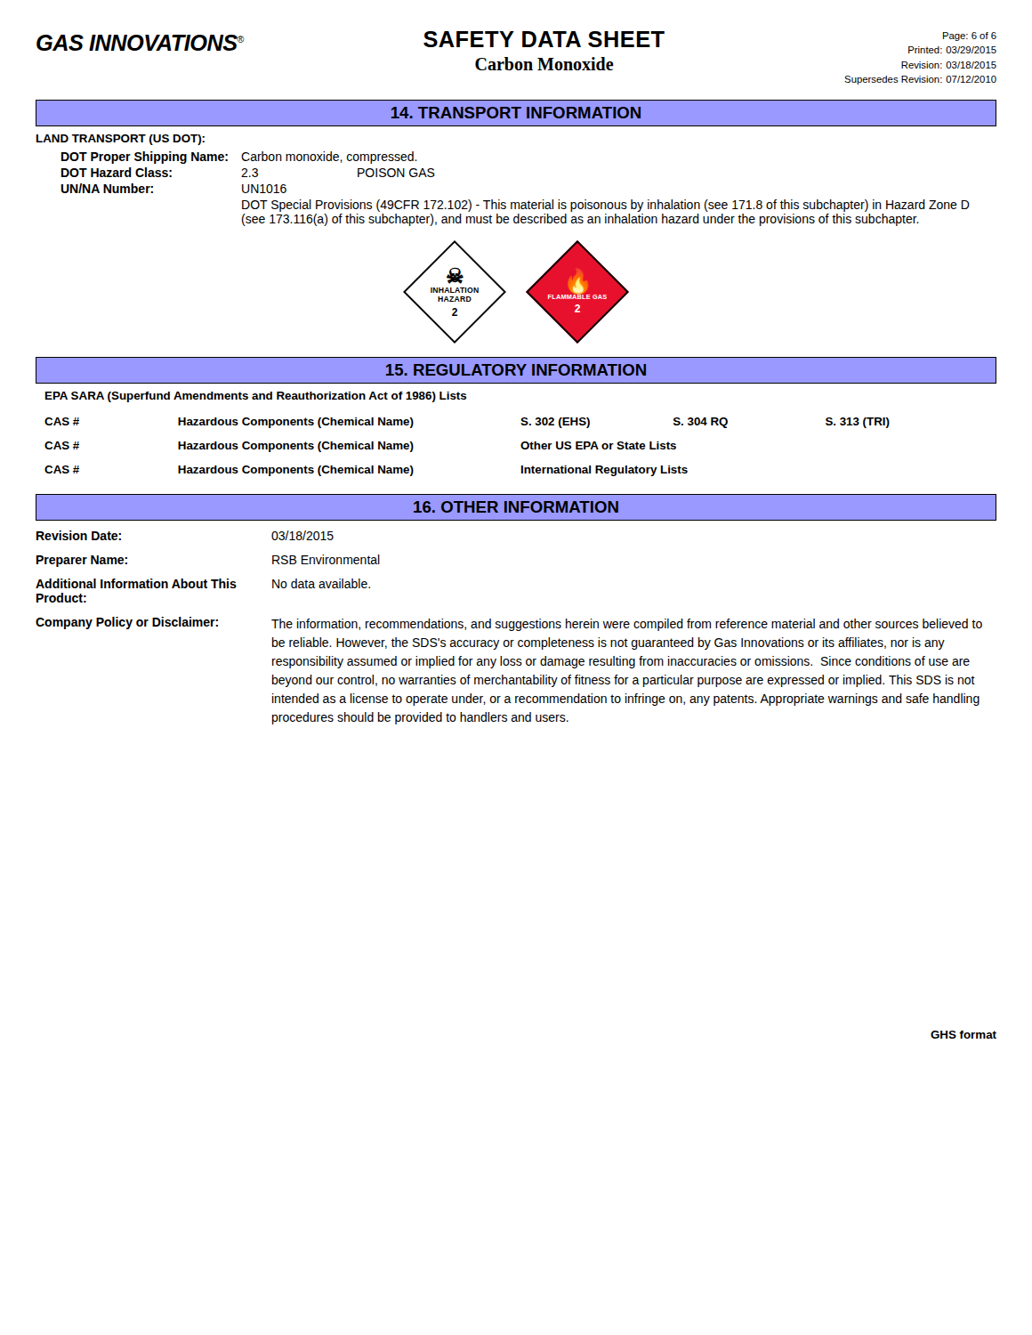GAS INNOVATIONS®
SAFETY DATA SHEET
Carbon Monoxide
| Page: 6 of 6 |
| Printed: | 03/29/2015 |
| Revision: | 03/18/2015 |
| Supersedes Revision: | 07/12/2010 |
14. TRANSPORT INFORMATION
LAND TRANSPORT (US DOT):
| DOT Proper Shipping Name: | Carbon monoxide, compressed. |
| DOT Hazard Class: | 2.3 POISON GAS |
| UN/NA Number: | UN1016 |
| | DOT Special Provisions (49CFR 172.102) - This material is poisonous by inhalation (see 171.8 of this subchapter) in Hazard Zone D (see 173.116(a) of this subchapter), and must be described as an inhalation hazard under the provisions of this subchapter. |
☠
INHALATION
HAZARD
2
🔥
FLAMMABLE GAS
2
15. REGULATORY INFORMATION
EPA SARA (Superfund Amendments and Reauthorization Act of 1986) Lists
| CAS # | Hazardous Components (Chemical Name) | S. 302 (EHS) | S. 304 RQ | S. 313 (TRI) |
| CAS # | Hazardous Components (Chemical Name) | Other US EPA or State Lists |
| CAS # | Hazardous Components (Chemical Name) | International Regulatory Lists |
16. OTHER INFORMATION
| Revision Date: | 03/18/2015 |
| Preparer Name: | RSB Environmental |
| Additional Information About This Product: | No data available. |
| Company Policy or Disclaimer: | The information, recommendations, and suggestions herein were compiled from reference material and other sources believed to be reliable. However, the SDS's accuracy or completeness is not guaranteed by Gas Innovations or its affiliates, nor is any responsibility assumed or implied for any loss or damage resulting from inaccuracies or omissions. Since conditions of use are beyond our control, no warranties of merchantability of fitness for a particular purpose are expressed or implied. This SDS is not intended as a license to operate under, or a recommendation to infringe on, any patents. Appropriate warnings and safe handling procedures should be provided to handlers and users. |
GHS format